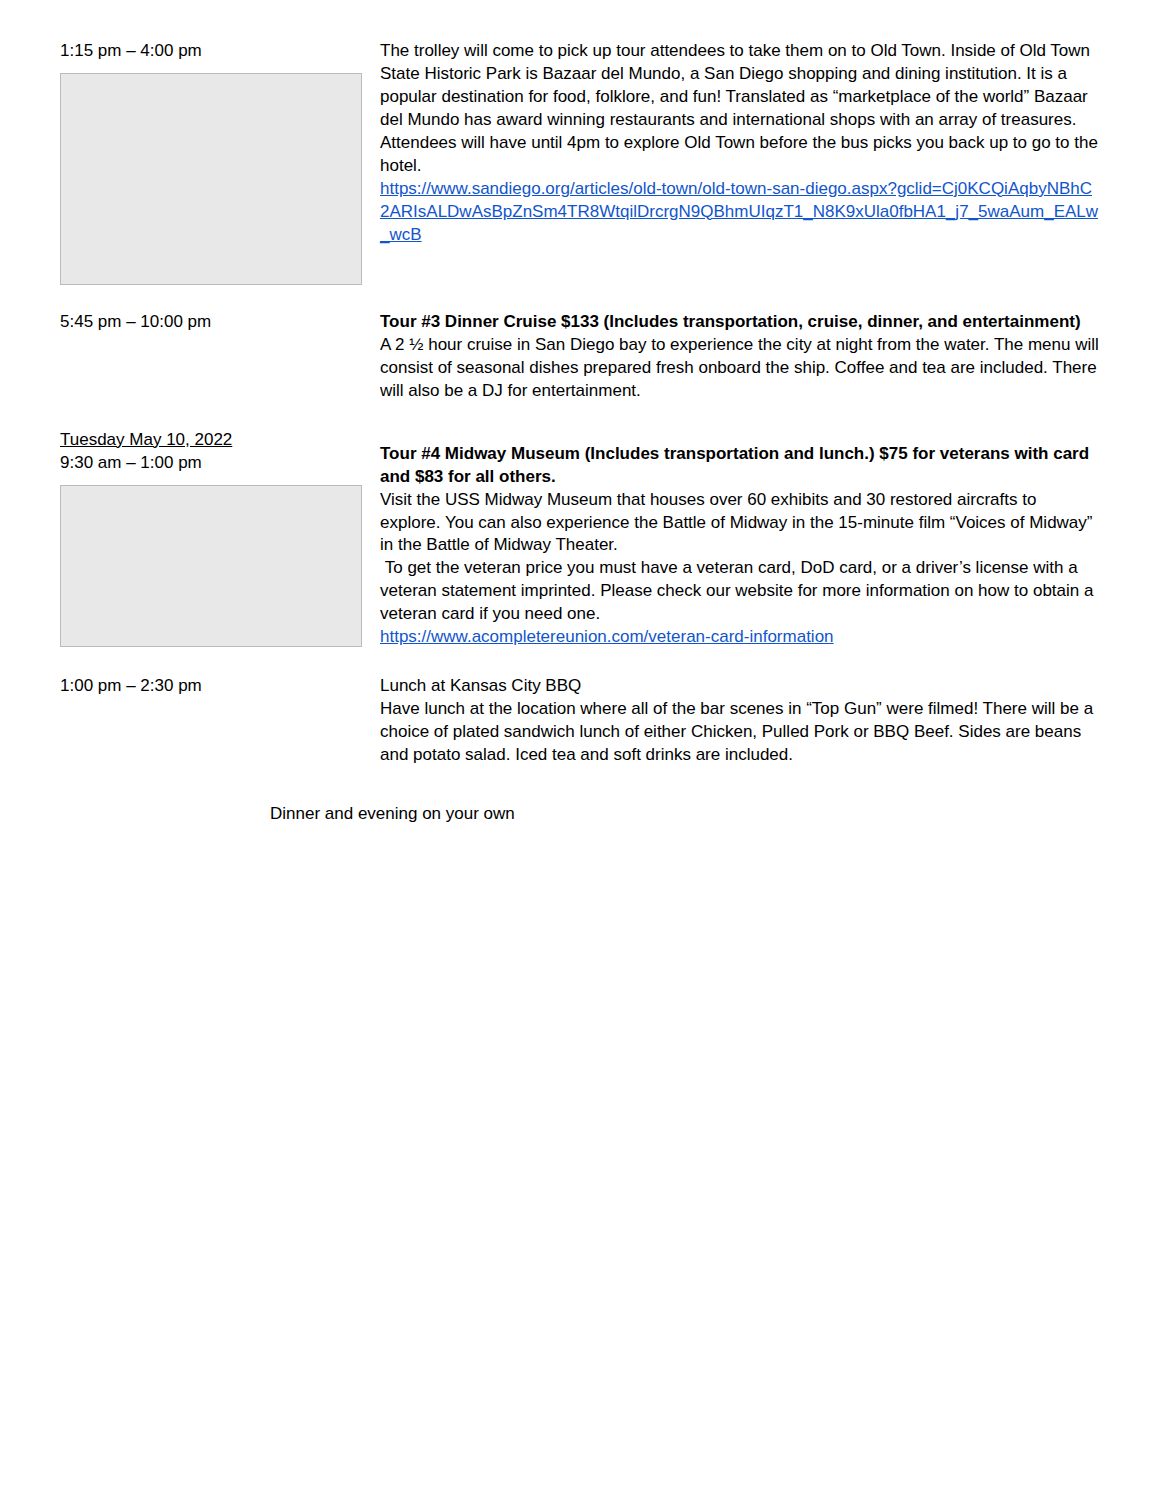| 1:15 pm – 4:00 pm | The trolley will come to pick up tour attendees to take them on to Old Town. Inside of Old Town State Historic Park is Bazaar del Mundo, a San Diego shopping and dining institution. It is a popular destination for food, folklore, and fun! Translated as “marketplace of the world” Bazaar del Mundo has award winning restaurants and international shops with an array of treasures. Attendees will have until 4pm to explore Old Town before the bus picks you back up to go to the hotel. https://www.sandiego.org/articles/old-town/old-town-san-diego.aspx?gclid=Cj0KCQiAqbyNBhC2ARIsALDwAsBpZnSm4TR8WtqilDrcrgN9QBhmUIqzT1_N8K9xUla0fbHA1_j7_5waAum_EALw_wcB |
| 5:45 pm – 10:00 pm | Tour #3 Dinner Cruise $133 (Includes transportation, cruise, dinner, and entertainment) A 2 ½ hour cruise in San Diego bay to experience the city at night from the water. The menu will consist of seasonal dishes prepared fresh onboard the ship. Coffee and tea are included. There will also be a DJ for entertainment. |
| Tuesday May 10, 2022 9:30 am – 1:00 pm | Tour #4 Midway Museum (Includes transportation and lunch.) $75 for veterans with card and $83 for all others. Visit the USS Midway Museum that houses over 60 exhibits and 30 restored aircrafts to explore. You can also experience the Battle of Midway in the 15-minute film “Voices of Midway” in the Battle of Midway Theater. To get the veteran price you must have a veteran card, DoD card, or a driver’s license with a veteran statement imprinted. Please check our website for more information on how to obtain a veteran card if you need one. https://www.acompletereunion.com/veteran-card-information |
| 1:00 pm – 2:30 pm | Lunch at Kansas City BBQ Have lunch at the location where all of the bar scenes in “Top Gun” were filmed! There will be a choice of plated sandwich lunch of either Chicken, Pulled Pork or BBQ Beef. Sides are beans and potato salad. Iced tea and soft drinks are included. |
Dinner and evening on your own